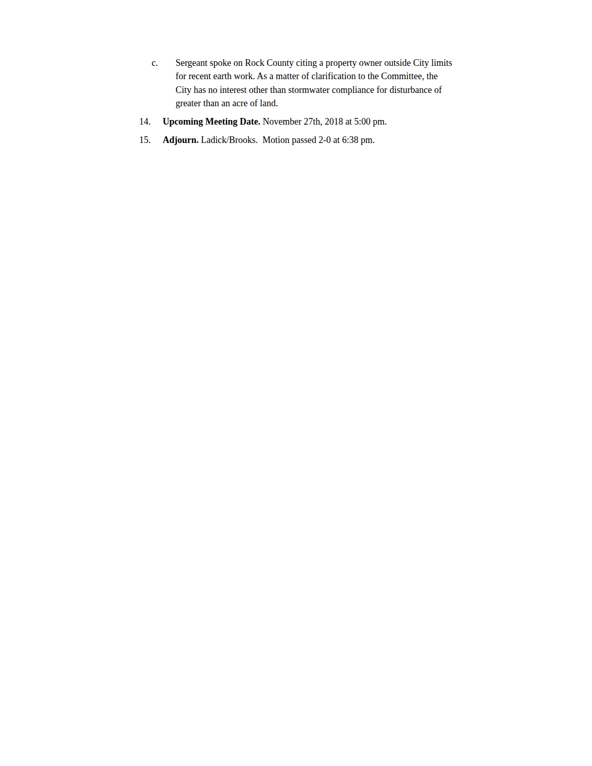c. Sergeant spoke on Rock County citing a property owner outside City limits for recent earth work. As a matter of clarification to the Committee, the City has no interest other than stormwater compliance for disturbance of greater than an acre of land.
14. Upcoming Meeting Date. November 27th, 2018 at 5:00 pm.
15. Adjourn. Ladick/Brooks. Motion passed 2-0 at 6:38 pm.